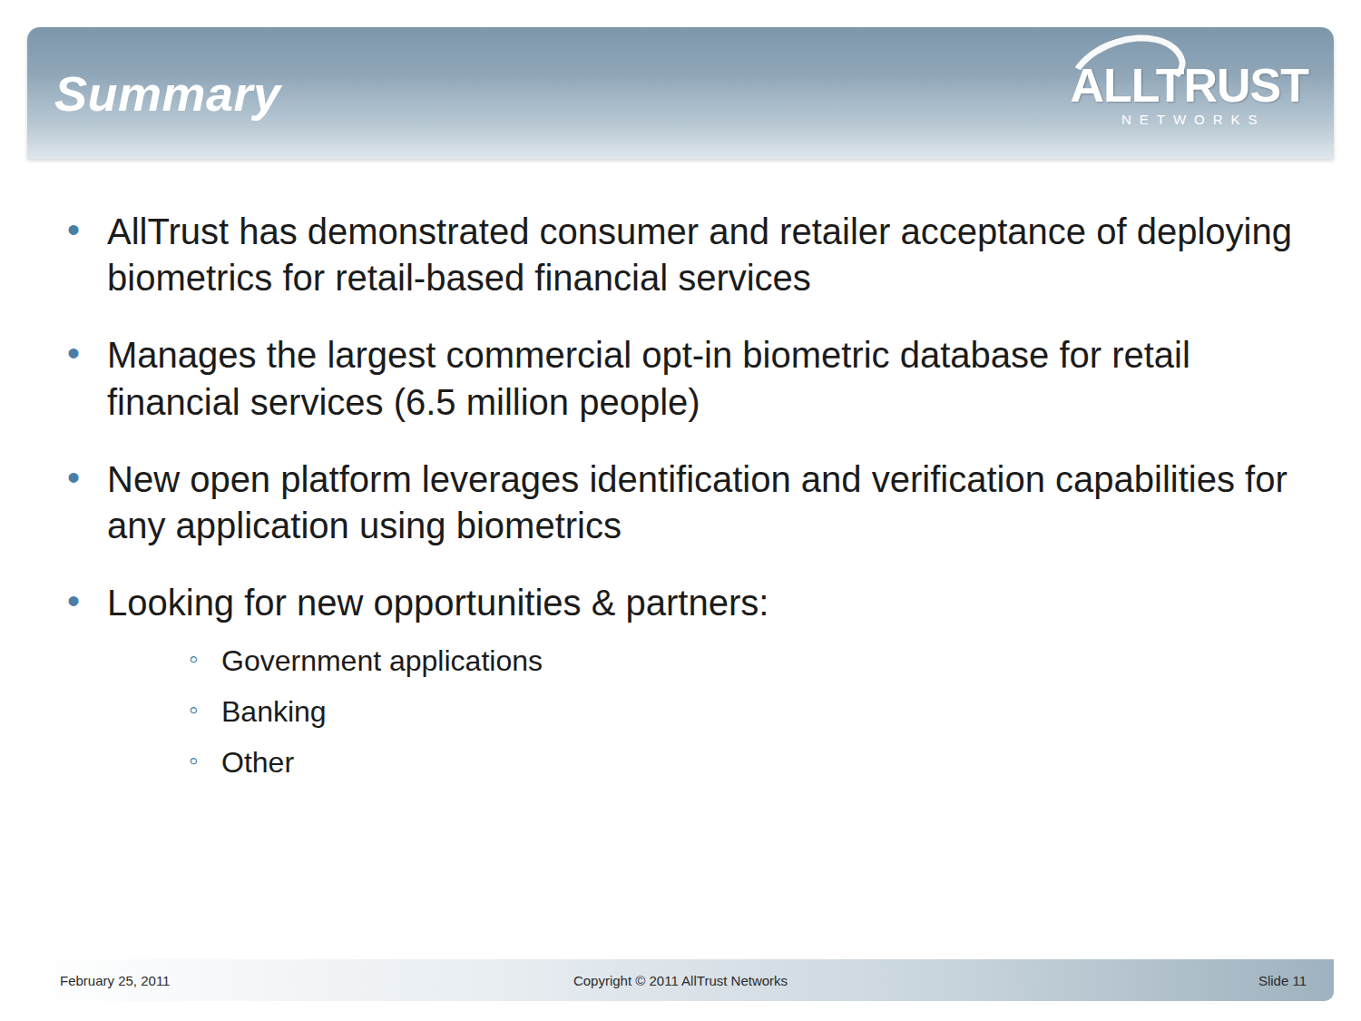Summary
ALLTRUST
NETWORKS
AllTrust has demonstrated consumer and retailer acceptance of deploying biometrics for retail-based financial services
Manages the largest commercial opt-in biometric database for retail financial services (6.5 million people)
New open platform leverages identification and verification capabilities for any application using biometrics
Looking for new opportunities & partners:
Government applications
Banking
Other
February 25, 2011 Copyright © 2011 AllTrust Networks Slide 11